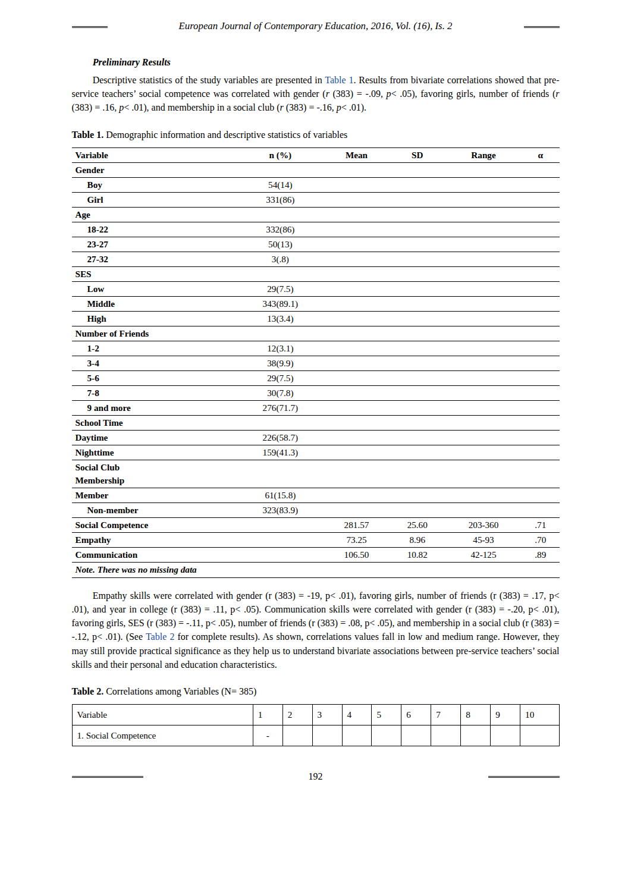European Journal of Contemporary Education, 2016, Vol. (16), Is. 2
Preliminary Results
Descriptive statistics of the study variables are presented in Table 1. Results from bivariate correlations showed that pre-service teachers’ social competence was correlated with gender (r (383) = -.09, p< .05), favoring girls, number of friends (r (383) = .16, p< .01), and membership in a social club (r (383) = -.16, p< .01).
Table 1. Demographic information and descriptive statistics of variables
| Variable | n (%) | Mean | SD | Range | α |
| --- | --- | --- | --- | --- | --- |
| Gender | | | | | |
| Boy | 54(14) | | | | |
| Girl | 331(86) | | | | |
| Age | | | | | |
| 18-22 | 332(86) | | | | |
| 23-27 | 50(13) | | | | |
| 27-32 | 3(.8) | | | | |
| SES | | | | | |
| Low | 29(7.5) | | | | |
| Middle | 343(89.1) | | | | |
| High | 13(3.4) | | | | |
| Number of Friends | | | | | |
| 1-2 | 12(3.1) | | | | |
| 3-4 | 38(9.9) | | | | |
| 5-6 | 29(7.5) | | | | |
| 7-8 | 30(7.8) | | | | |
| 9 and more | 276(71.7) | | | | |
| School Time | | | | | |
| Daytime | 226(58.7) | | | | |
| Nighttime | 159(41.3) | | | | |
| Social Club Membership | | | | | |
| Member | 61(15.8) | | | | |
| Non-member | 323(83.9) | | | | |
| Social Competence | | 281.57 | 25.60 | 203-360 | .71 |
| Empathy | | 73.25 | 8.96 | 45-93 | .70 |
| Communication | | 106.50 | 10.82 | 42-125 | .89 |
| Note. There was no missing data |
Empathy skills were correlated with gender (r (383) = -19, p< .01), favoring girls, number of friends (r (383) = .17, p< .01), and year in college (r (383) = .11, p< .05). Communication skills were correlated with gender (r (383) = -.20, p< .01), favoring girls, SES (r (383) = -.11, p< .05), number of friends (r (383) = .08, p< .05), and membership in a social club (r (383) = -.12, p< .01). (See Table 2 for complete results). As shown, correlations values fall in low and medium range. However, they may still provide practical significance as they help us to understand bivariate associations between pre-service teachers’ social skills and their personal and education characteristics.
Table 2. Correlations among Variables (N= 385)
| Variable | 1 | 2 | 3 | 4 | 5 | 6 | 7 | 8 | 9 | 10 |
| --- | --- | --- | --- | --- | --- | --- | --- | --- | --- | --- |
| 1. Social Competence | - | | | | | | | | | |
192